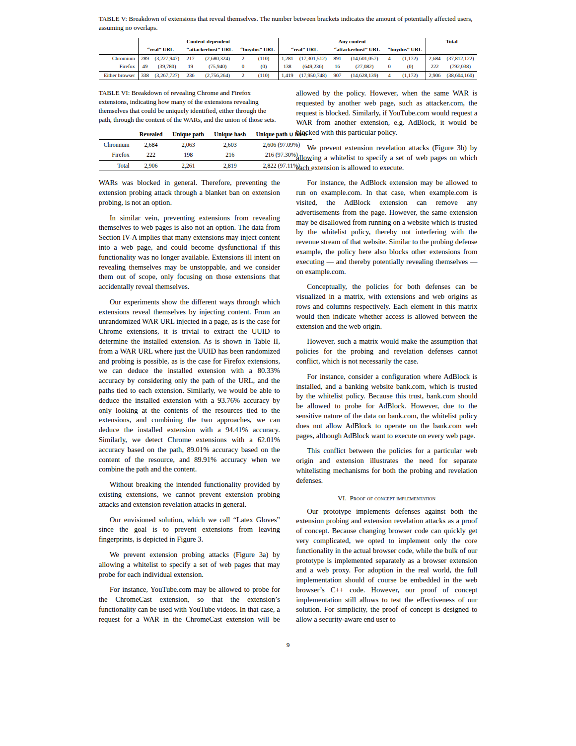TABLE V: Breakdown of extensions that reveal themselves. The number between brackets indicates the amount of potentially affected users, assuming no overlaps.
| | Content-dependent | Any content | Total |
| --- | --- | --- | --- |
| | “real” URL | “attackerhost” URL | “buydns” URL | “real” URL | “attackerhost” URL | “buydns” URL | |
| Chromium | 289 | (3,227,947) | 217 | (2,680,324) | 2 | (110) | 1,281 | (17,301,512) | 891 | (14,601,057) | 4 | (1,172) | 2,684 | (37,812,122) |
| Firefox | 49 | (39,780) | 19 | (75,940) | 0 | (0) | 138 | (649,236) | 16 | (27,082) | 0 | (0) | 222 | (792,038) |
| Either browser | 338 | (3,267,727) | 236 | (2,756,264) | 2 | (110) | 1,419 | (17,950,748) | 907 | (14,628,139) | 4 | (1,172) | 2,906 | (38,604,160) |
TABLE VI: Breakdown of revealing Chrome and Firefox extensions, indicating how many of the extensions revealing themselves that could be uniquely identified, either through the path, through the content of the WARs, and the union of those sets.
| | Revealed | Unique path | Unique hash | Unique path ∪ hash |
| --- | --- | --- | --- | --- |
| Chromium | 2,684 | 2,063 | 2,603 | 2,606 (97.09%) |
| Firefox | 222 | 198 | 216 | 216 (97.30%) |
| Total | 2,906 | 2,261 | 2,819 | 2,822 (97.11%) |
WARs was blocked in general. Therefore, preventing the extension probing attack through a blanket ban on extension probing, is not an option.
In similar vein, preventing extensions from revealing themselves to web pages is also not an option. The data from Section IV-A implies that many extensions may inject content into a web page, and could become dysfunctional if this functionality was no longer available. Extensions ill intent on revealing themselves may be unstoppable, and we consider them out of scope, only focusing on those extensions that accidentally reveal themselves.
Our experiments show the different ways through which extensions reveal themselves by injecting content. From an unrandomized WAR URL injected in a page, as is the case for Chrome extensions, it is trivial to extract the UUID to determine the installed extension. As is shown in Table II, from a WAR URL where just the UUID has been randomized and probing is possible, as is the case for Firefox extensions, we can deduce the installed extension with a 80.33% accuracy by considering only the path of the URL, and the paths tied to each extension. Similarly, we would be able to deduce the installed extension with a 93.76% accuracy by only looking at the contents of the resources tied to the extensions, and combining the two approaches, we can deduce the installed extension with a 94.41% accuracy. Similarly, we detect Chrome extensions with a 62.01% accuracy based on the path, 89.01% accuracy based on the content of the resource, and 89.91% accuracy when we combine the path and the content.
Without breaking the intended functionality provided by existing extensions, we cannot prevent extension probing attacks and extension revelation attacks in general.
Our envisioned solution, which we call “Latex Gloves” since the goal is to prevent extensions from leaving fingerprints, is depicted in Figure 3.
We prevent extension probing attacks (Figure 3a) by allowing a whitelist to specify a set of web pages that may probe for each individual extension.
For instance, YouTube.com may be allowed to probe for the ChromeCast extension, so that the extension’s functionality can be used with YouTube videos. In that case, a request for a WAR in the ChromeCast extension will be allowed by the policy. However, when the same WAR is requested by another web page, such as attacker.com, the request is blocked. Similarly, if YouTube.com would request a WAR from another extension, e.g. AdBlock, it would be blocked with this particular policy.
We prevent extension revelation attacks (Figure 3b) by allowing a whitelist to specify a set of web pages on which each extension is allowed to execute.
For instance, the AdBlock extension may be allowed to run on example.com. In that case, when example.com is visited, the AdBlock extension can remove any advertisements from the page. However, the same extension may be disallowed from running on a website which is trusted by the whitelist policy, thereby not interfering with the revenue stream of that website. Similar to the probing defense example, the policy here also blocks other extensions from executing — and thereby potentially revealing themselves — on example.com.
Conceptually, the policies for both defenses can be visualized in a matrix, with extensions and web origins as rows and columns respectively. Each element in this matrix would then indicate whether access is allowed between the extension and the web origin.
However, such a matrix would make the assumption that policies for the probing and revelation defenses cannot conflict, which is not necessarily the case.
For instance, consider a configuration where AdBlock is installed, and a banking website bank.com, which is trusted by the whitelist policy. Because this trust, bank.com should be allowed to probe for AdBlock. However, due to the sensitive nature of the data on bank.com, the whitelist policy does not allow AdBlock to operate on the bank.com web pages, although AdBlock want to execute on every web page.
This conflict between the policies for a particular web origin and extension illustrates the need for separate whitelisting mechanisms for both the probing and revelation defenses.
VI. Proof of concept implementation
Our prototype implements defenses against both the extension probing and extension revelation attacks as a proof of concept. Because changing browser code can quickly get very complicated, we opted to implement only the core functionality in the actual browser code, while the bulk of our prototype is implemented separately as a browser extension and a web proxy. For adoption in the real world, the full implementation should of course be embedded in the web browser’s C++ code. However, our proof of concept implementation still allows to test the effectiveness of our solution. For simplicity, the proof of concept is designed to allow a security-aware end user to
9